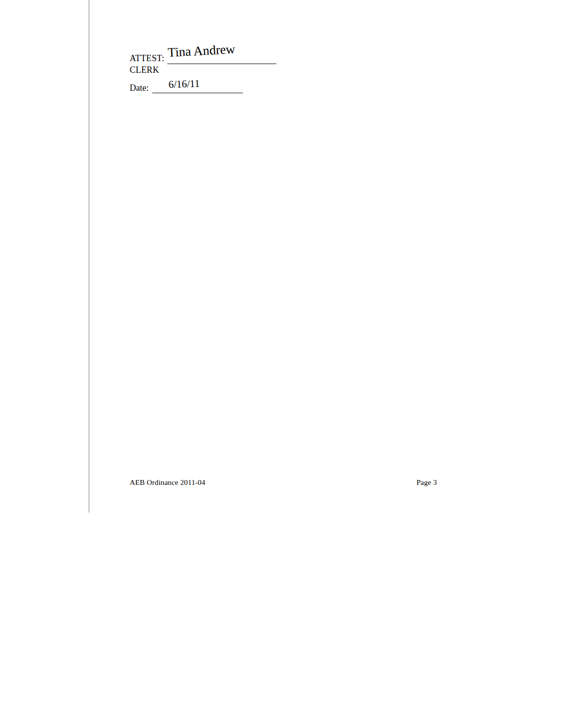ATTEST: Tina Andrew
CLERK
Date: 6/16/11
AEB Ordinance 2011-04
Page 3